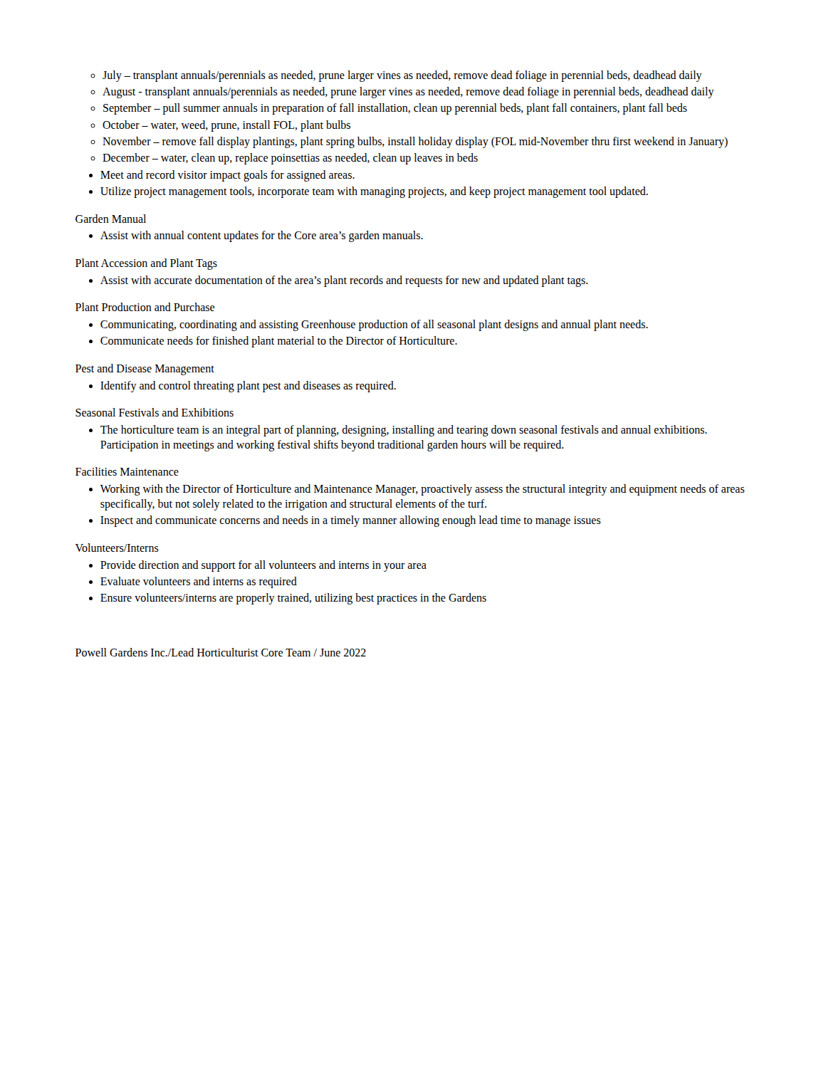July – transplant annuals/perennials as needed, prune larger vines as needed, remove dead foliage in perennial beds, deadhead daily
August - transplant annuals/perennials as needed, prune larger vines as needed, remove dead foliage in perennial beds, deadhead daily
September – pull summer annuals in preparation of fall installation, clean up perennial beds, plant fall containers, plant fall beds
October – water, weed, prune, install FOL, plant bulbs
November – remove fall display plantings, plant spring bulbs, install holiday display (FOL mid-November thru first weekend in January)
December – water, clean up, replace poinsettias as needed, clean up leaves in beds
Meet and record visitor impact goals for assigned areas.
Utilize project management tools, incorporate team with managing projects, and keep project management tool updated.
Garden Manual
Assist with annual content updates for the Core area’s garden manuals.
Plant Accession and Plant Tags
Assist with accurate documentation of the area’s plant records and requests for new and updated plant tags.
Plant Production and Purchase
Communicating, coordinating and assisting Greenhouse production of all seasonal plant designs and annual plant needs.
Communicate needs for finished plant material to the Director of Horticulture.
Pest and Disease Management
Identify and control threating plant pest and diseases as required.
Seasonal Festivals and Exhibitions
The horticulture team is an integral part of planning, designing, installing and tearing down seasonal festivals and annual exhibitions. Participation in meetings and working festival shifts beyond traditional garden hours will be required.
Facilities Maintenance
Working with the Director of Horticulture and Maintenance Manager, proactively assess the structural integrity and equipment needs of areas specifically, but not solely related to the irrigation and structural elements of the turf.
Inspect and communicate concerns and needs in a timely manner allowing enough lead time to manage issues
Volunteers/Interns
Provide direction and support for all volunteers and interns in your area
Evaluate volunteers and interns as required
Ensure volunteers/interns are properly trained, utilizing best practices in the Gardens
Powell Gardens Inc./Lead Horticulturist Core Team / June 2022